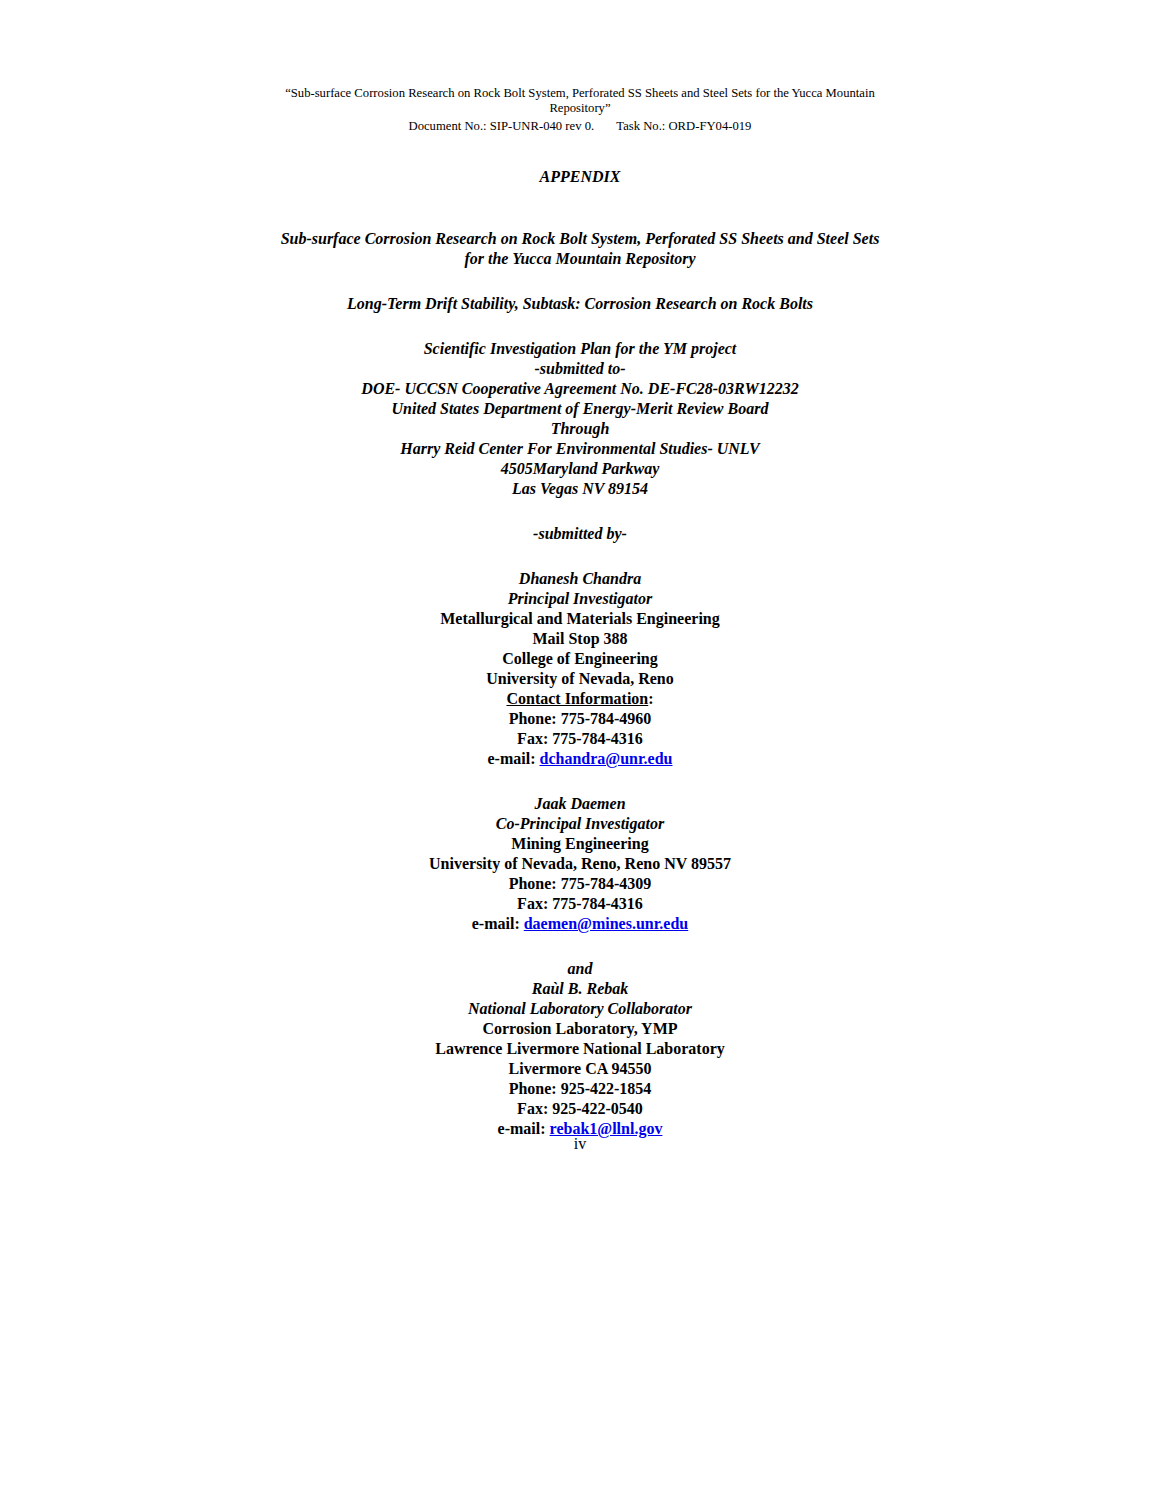“Sub-surface Corrosion Research on Rock Bolt System, Perforated SS Sheets and Steel Sets for the Yucca Mountain Repository”
Document No.: SIP-UNR-040 rev 0. Task No.: ORD-FY04-019
APPENDIX
Sub-surface Corrosion Research on Rock Bolt System, Perforated SS Sheets and Steel Sets
for the Yucca Mountain Repository
Long-Term Drift Stability, Subtask: Corrosion Research on Rock Bolts
Scientific Investigation Plan for the YM project
-submitted to-
DOE- UCCSN Cooperative Agreement No. DE-FC28-03RW12232
United States Department of Energy-Merit Review Board
Through
Harry Reid Center For Environmental Studies- UNLV
4505Maryland Parkway
Las Vegas NV 89154
-submitted by-
Dhanesh Chandra
Principal Investigator
Metallurgical and Materials Engineering
Mail Stop 388
College of Engineering
University of Nevada, Reno
Contact Information:
Phone: 775-784-4960
Fax: 775-784-4316
e-mail: dchandra@unr.edu
Jaak Daemen
Co-Principal Investigator
Mining Engineering
University of Nevada, Reno, Reno NV 89557
Phone: 775-784-4309
Fax: 775-784-4316
e-mail: daemen@mines.unr.edu
and
Raùl B. Rebak
National Laboratory Collaborator
Corrosion Laboratory, YMP
Lawrence Livermore National Laboratory
Livermore CA 94550
Phone: 925-422-1854
Fax: 925-422-0540
e-mail: rebak1@llnl.gov
iv